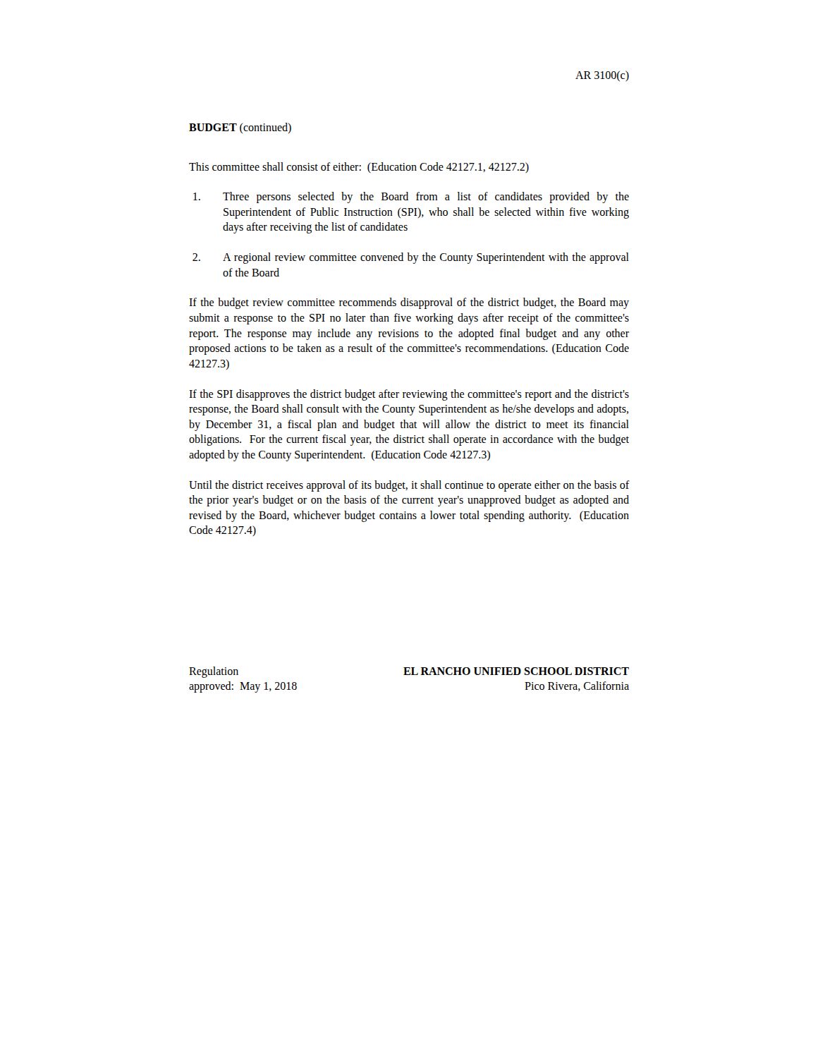AR 3100(c)
BUDGET (continued)
This committee shall consist of either: (Education Code 42127.1, 42127.2)
1. Three persons selected by the Board from a list of candidates provided by the Superintendent of Public Instruction (SPI), who shall be selected within five working days after receiving the list of candidates
2. A regional review committee convened by the County Superintendent with the approval of the Board
If the budget review committee recommends disapproval of the district budget, the Board may submit a response to the SPI no later than five working days after receipt of the committee's report. The response may include any revisions to the adopted final budget and any other proposed actions to be taken as a result of the committee's recommendations. (Education Code 42127.3)
If the SPI disapproves the district budget after reviewing the committee's report and the district's response, the Board shall consult with the County Superintendent as he/she develops and adopts, by December 31, a fiscal plan and budget that will allow the district to meet its financial obligations. For the current fiscal year, the district shall operate in accordance with the budget adopted by the County Superintendent. (Education Code 42127.3)
Until the district receives approval of its budget, it shall continue to operate either on the basis of the prior year's budget or on the basis of the current year's unapproved budget as adopted and revised by the Board, whichever budget contains a lower total spending authority. (Education Code 42127.4)
Regulation
approved: May 1, 2018
EL RANCHO UNIFIED SCHOOL DISTRICT
Pico Rivera, California